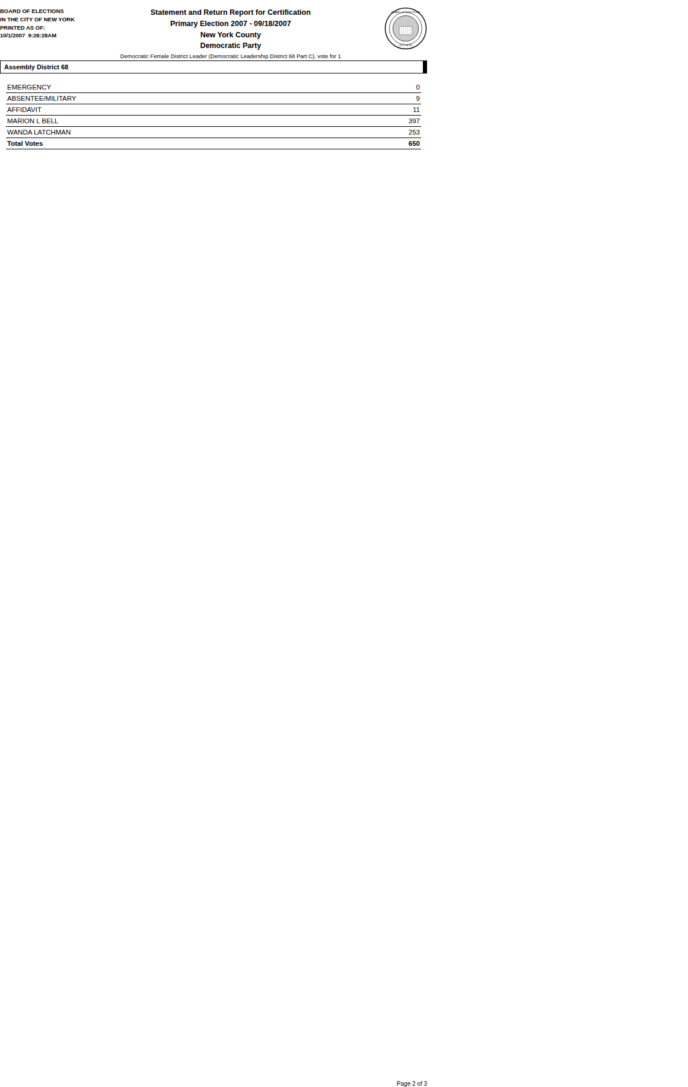BOARD OF ELECTIONS
IN THE CITY OF NEW YORK
PRINTED AS OF:
10/1/2007 9:26:28AM
Statement and Return Report for Certification
Primary Election 2007 - 09/18/2007
New York County
Democratic Party
Democratic Female District Leader (Democratic Leadership District 68 Part C), vote for 1
Assembly District 68
| EMERGENCY | 0 |
| ABSENTEE/MILITARY | 9 |
| AFFIDAVIT | 11 |
| MARION L BELL | 397 |
| WANDA LATCHMAN | 253 |
| Total Votes | 650 |
Page 2 of 3